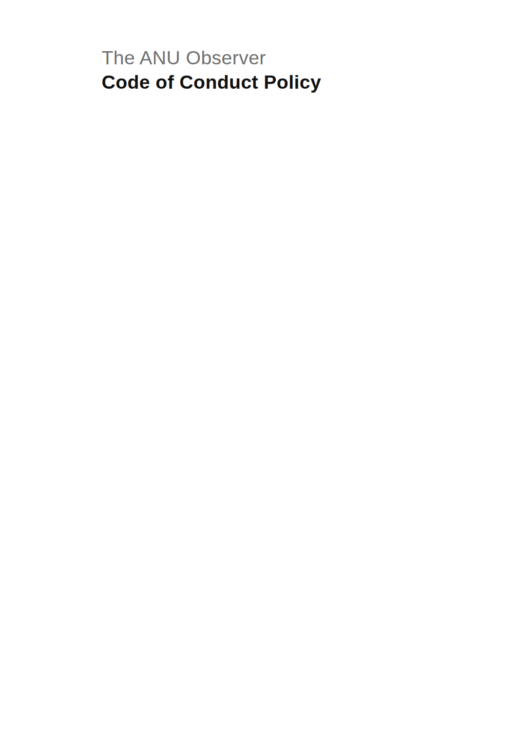The ANU Observer
Code of Conduct Policy